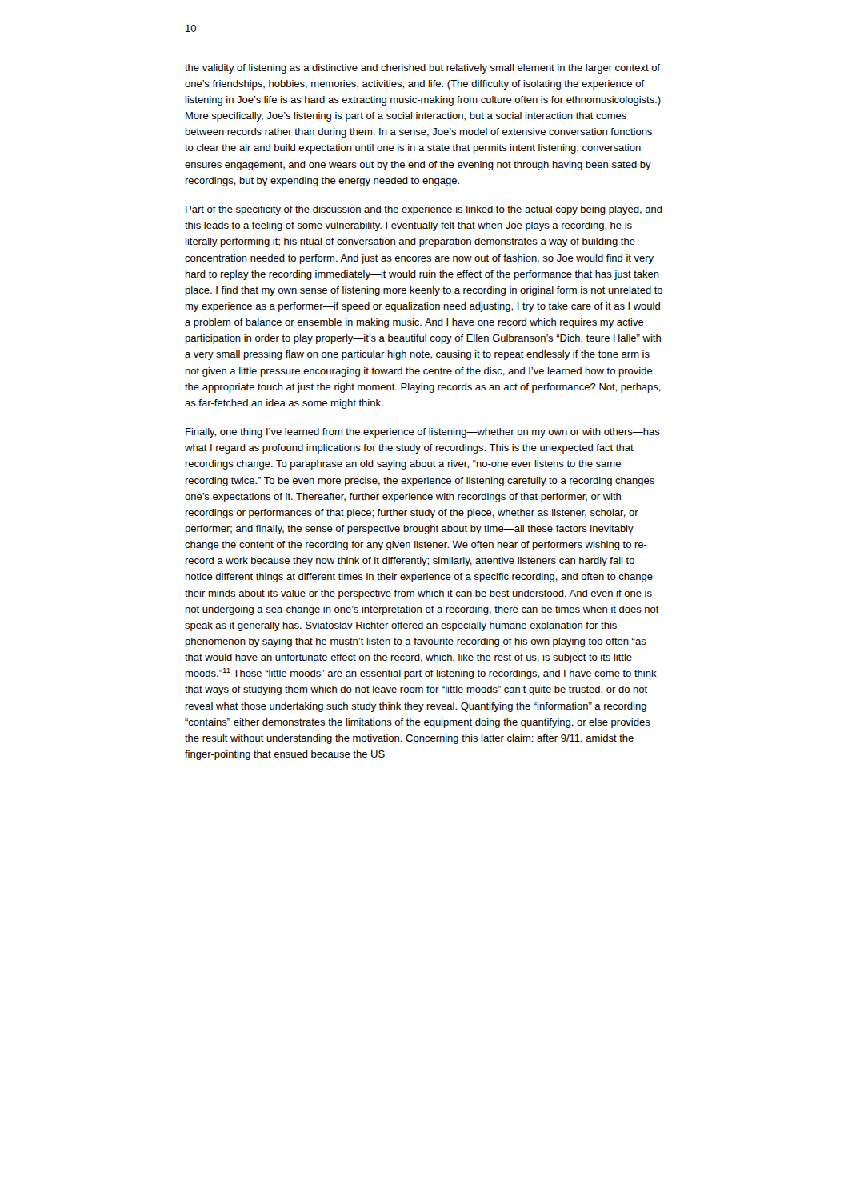10
the validity of listening as a distinctive and cherished but relatively small element in the larger context of one’s friendships, hobbies, memories, activities, and life. (The difficulty of isolating the experience of listening in Joe’s life is as hard as extracting music-making from culture often is for ethnomusicologists.) More specifically, Joe’s listening is part of a social interaction, but a social interaction that comes between records rather than during them. In a sense, Joe’s model of extensive conversation functions to clear the air and build expectation until one is in a state that permits intent listening; conversation ensures engagement, and one wears out by the end of the evening not through having been sated by recordings, but by expending the energy needed to engage.
Part of the specificity of the discussion and the experience is linked to the actual copy being played, and this leads to a feeling of some vulnerability. I eventually felt that when Joe plays a recording, he is literally performing it; his ritual of conversation and preparation demonstrates a way of building the concentration needed to perform. And just as encores are now out of fashion, so Joe would find it very hard to replay the recording immediately—it would ruin the effect of the performance that has just taken place. I find that my own sense of listening more keenly to a recording in original form is not unrelated to my experience as a performer—if speed or equalization need adjusting, I try to take care of it as I would a problem of balance or ensemble in making music. And I have one record which requires my active participation in order to play properly—it’s a beautiful copy of Ellen Gulbranson’s “Dich, teure Halle” with a very small pressing flaw on one particular high note, causing it to repeat endlessly if the tone arm is not given a little pressure encouraging it toward the centre of the disc, and I’ve learned how to provide the appropriate touch at just the right moment. Playing records as an act of performance? Not, perhaps, as far-fetched an idea as some might think.
Finally, one thing I’ve learned from the experience of listening—whether on my own or with others—has what I regard as profound implications for the study of recordings. This is the unexpected fact that recordings change. To paraphrase an old saying about a river, “no-one ever listens to the same recording twice.” To be even more precise, the experience of listening carefully to a recording changes one’s expectations of it. Thereafter, further experience with recordings of that performer, or with recordings or performances of that piece; further study of the piece, whether as listener, scholar, or performer; and finally, the sense of perspective brought about by time—all these factors inevitably change the content of the recording for any given listener. We often hear of performers wishing to re-record a work because they now think of it differently; similarly, attentive listeners can hardly fail to notice different things at different times in their experience of a specific recording, and often to change their minds about its value or the perspective from which it can be best understood. And even if one is not undergoing a sea-change in one’s interpretation of a recording, there can be times when it does not speak as it generally has. Sviatoslav Richter offered an especially humane explanation for this phenomenon by saying that he mustn’t listen to a favourite recording of his own playing too often “as that would have an unfortunate effect on the record, which, like the rest of us, is subject to its little moods.”11 Those “little moods” are an essential part of listening to recordings, and I have come to think that ways of studying them which do not leave room for “little moods” can’t quite be trusted, or do not reveal what those undertaking such study think they reveal. Quantifying the “information” a recording “contains” either demonstrates the limitations of the equipment doing the quantifying, or else provides the result without understanding the motivation. Concerning this latter claim: after 9/11, amidst the finger-pointing that ensued because the US